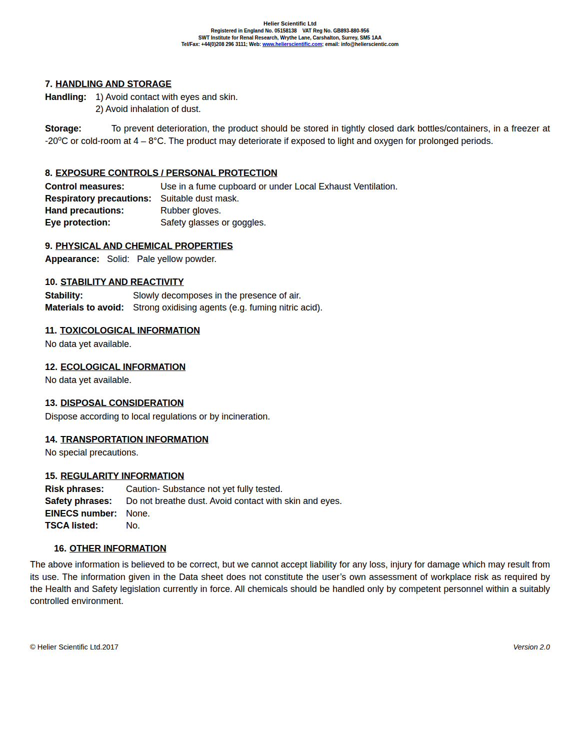Helier Scientific Ltd
Registered in England No. 05158138 VAT Reg No. GB893-880-956
SWT Institute for Renal Research, Wrythe Lane, Carshalton, Surrey, SM5 1AA
Tel/Fax: +44(0)208 296 3111; Web: www.helierscientific.com; email: info@helierscientic.com
7.
HANDLING AND STORAGE
| Handling: | 1) Avoid contact with eyes and skin. 2) Avoid inhalation of dust. |
Storage: To prevent deterioration, the product should be stored in tightly closed dark bottles/containers, in a freezer at -20oC or cold-room at 4 – 8°C. The product may deteriorate if exposed to light and oxygen for prolonged periods.
8.
EXPOSURE CONTROLS / PERSONAL PROTECTION
| Control measures: | Use in a fume cupboard or under Local Exhaust Ventilation. |
| Respiratory precautions: | Suitable dust mask. |
| Hand precautions: | Rubber gloves. |
| Eye protection: | Safety glasses or goggles. |
9.
PHYSICAL AND CHEMICAL PROPERTIES
Appearance: Solid: Pale yellow powder.
10.
STABILITY AND REACTIVITY
| Stability: | Slowly decomposes in the presence of air. |
| Materials to avoid: | Strong oxidising agents (e.g. fuming nitric acid). |
11.
TOXICOLOGICAL INFORMATION
No data yet available.
12.
ECOLOGICAL INFORMATION
No data yet available.
13.
DISPOSAL CONSIDERATION
Dispose according to local regulations or by incineration.
14.
TRANSPORTATION INFORMATION
No special precautions.
15.
REGULARITY INFORMATION
| Risk phrases: | Caution- Substance not yet fully tested. |
| Safety phrases: | Do not breathe dust. Avoid contact with skin and eyes. |
| EINECS number: | None. |
| TSCA listed: | No. |
16.
OTHER INFORMATION
The above information is believed to be correct, but we cannot accept liability for any loss, injury for damage which may result from its use. The information given in the Data sheet does not constitute the user’s own assessment of workplace risk as required by the Health and Safety legislation currently in force. All chemicals should be handled only by competent personnel within a suitably controlled environment.
© Helier Scientific Ltd.2017 Version 2.0